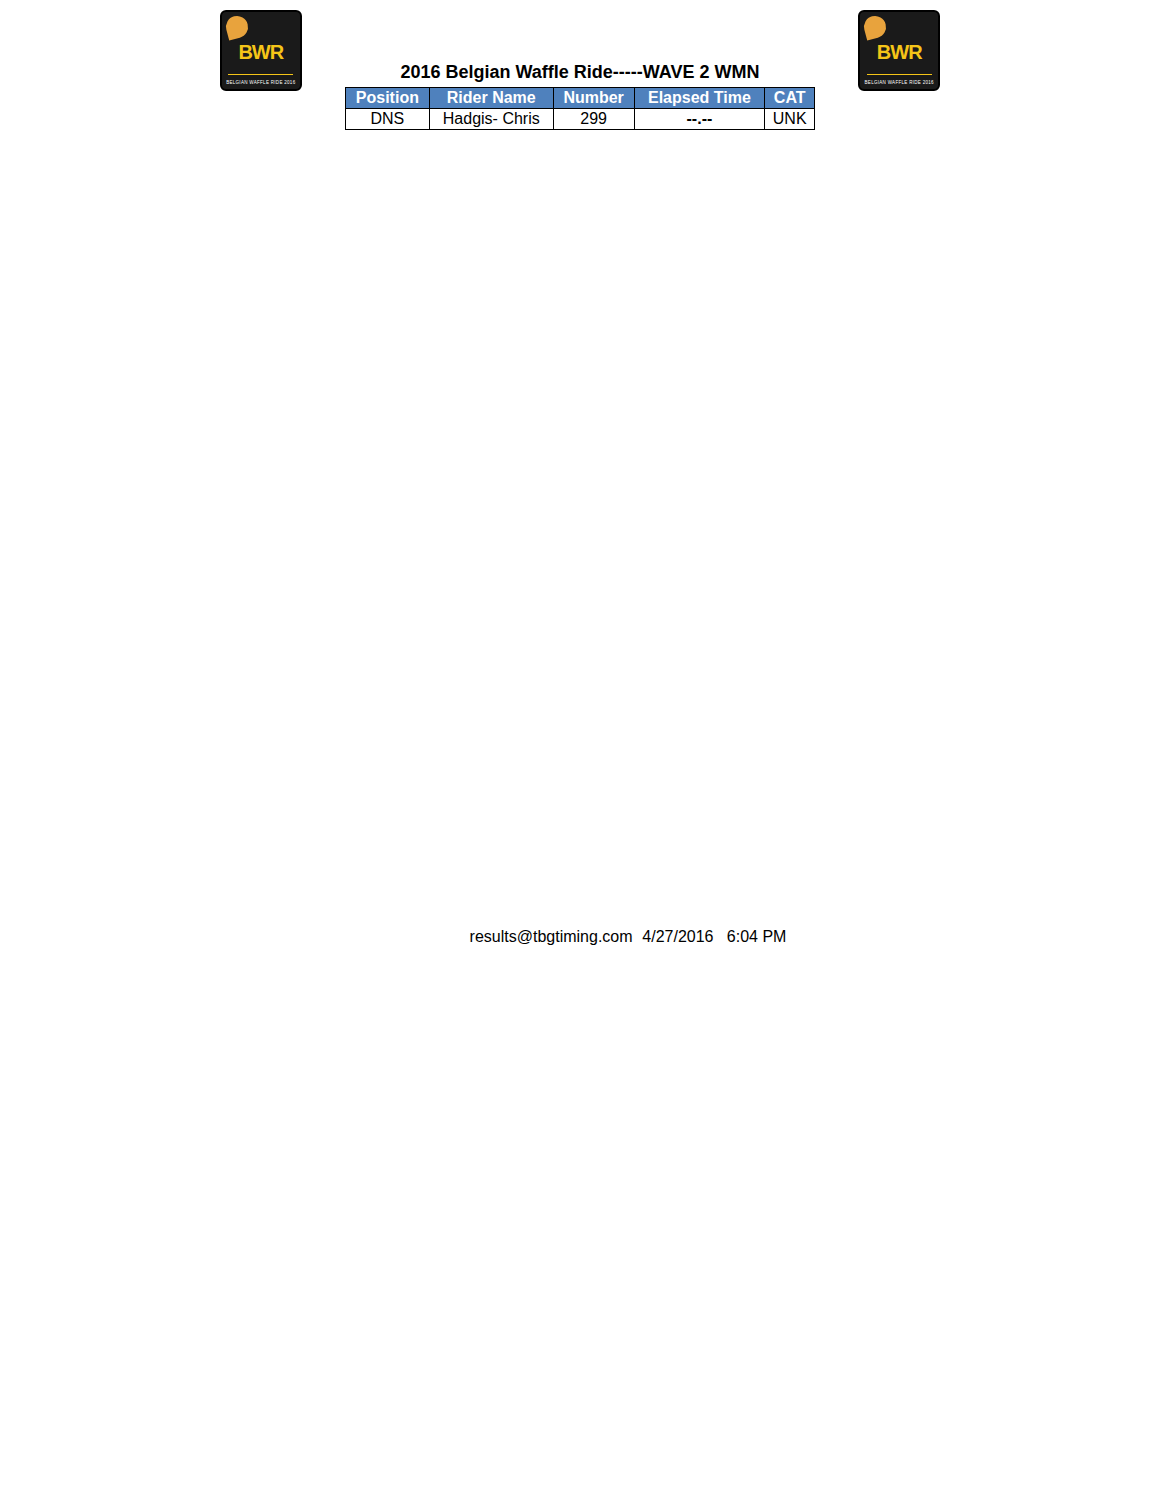BWR
BELGIAN WAFFLE RIDE 2016
BWR
BELGIAN WAFFLE RIDE 2016
2016 Belgian Waffle Ride-----WAVE 2 WMN
| Position | Rider Name | Number | Elapsed Time | CAT |
| --- | --- | --- | --- | --- |
| DNS | Hadgis- Chris | 299 | --.-- | UNK |
results@tbgtiming.com
4/27/2016 6:04 PM